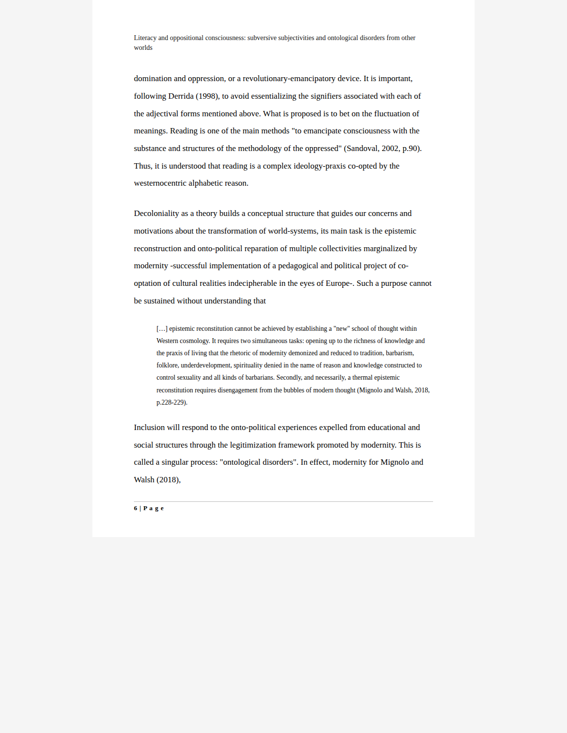Literacy and oppositional consciousness: subversive subjectivities and ontological disorders from other worlds
domination and oppression, or a revolutionary-emancipatory device. It is important, following Derrida (1998), to avoid essentializing the signifiers associated with each of the adjectival forms mentioned above. What is proposed is to bet on the fluctuation of meanings. Reading is one of the main methods "to emancipate consciousness with the substance and structures of the methodology of the oppressed" (Sandoval, 2002, p.90). Thus, it is understood that reading is a complex ideology-praxis co-opted by the westernocentric alphabetic reason.
Decoloniality as a theory builds a conceptual structure that guides our concerns and motivations about the transformation of world-systems, its main task is the epistemic reconstruction and onto-political reparation of multiple collectivities marginalized by modernity -successful implementation of a pedagogical and political project of co-optation of cultural realities indecipherable in the eyes of Europe-. Such a purpose cannot be sustained without understanding that
[…] epistemic reconstitution cannot be achieved by establishing a "new" school of thought within Western cosmology. It requires two simultaneous tasks: opening up to the richness of knowledge and the praxis of living that the rhetoric of modernity demonized and reduced to tradition, barbarism, folklore, underdevelopment, spirituality denied in the name of reason and knowledge constructed to control sexuality and all kinds of barbarians. Secondly, and necessarily, a thermal epistemic reconstitution requires disengagement from the bubbles of modern thought (Mignolo and Walsh, 2018, p.228-229).
Inclusion will respond to the onto-political experiences expelled from educational and social structures through the legitimization framework promoted by modernity. This is called a singular process: "ontological disorders". In effect, modernity for Mignolo and Walsh (2018),
6 | P a g e